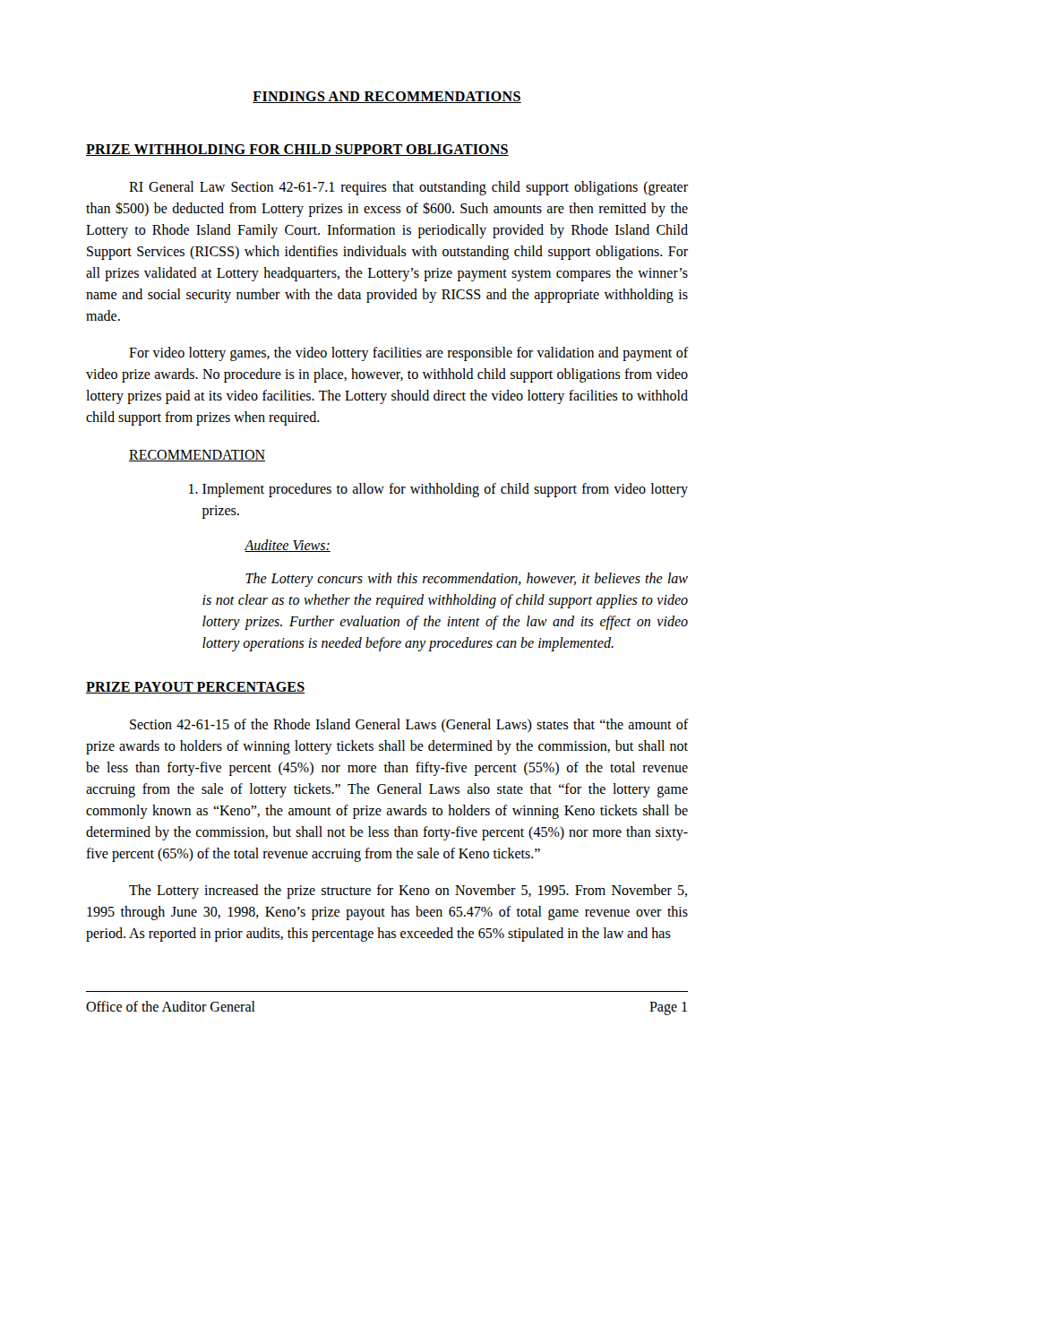FINDINGS AND RECOMMENDATIONS
PRIZE WITHHOLDING FOR CHILD SUPPORT OBLIGATIONS
RI General Law Section 42-61-7.1 requires that outstanding child support obligations (greater than $500) be deducted from Lottery prizes in excess of $600. Such amounts are then remitted by the Lottery to Rhode Island Family Court. Information is periodically provided by Rhode Island Child Support Services (RICSS) which identifies individuals with outstanding child support obligations. For all prizes validated at Lottery headquarters, the Lottery’s prize payment system compares the winner’s name and social security number with the data provided by RICSS and the appropriate withholding is made.
For video lottery games, the video lottery facilities are responsible for validation and payment of video prize awards. No procedure is in place, however, to withhold child support obligations from video lottery prizes paid at its video facilities. The Lottery should direct the video lottery facilities to withhold child support from prizes when required.
RECOMMENDATION
Implement procedures to allow for withholding of child support from video lottery prizes.
Auditee Views:
The Lottery concurs with this recommendation, however, it believes the law is not clear as to whether the required withholding of child support applies to video lottery prizes. Further evaluation of the intent of the law and its effect on video lottery operations is needed before any procedures can be implemented.
PRIZE PAYOUT PERCENTAGES
Section 42-61-15 of the Rhode Island General Laws (General Laws) states that “the amount of prize awards to holders of winning lottery tickets shall be determined by the commission, but shall not be less than forty-five percent (45%) nor more than fifty-five percent (55%) of the total revenue accruing from the sale of lottery tickets.” The General Laws also state that “for the lottery game commonly known as “Keno”, the amount of prize awards to holders of winning Keno tickets shall be determined by the commission, but shall not be less than forty-five percent (45%) nor more than sixty-five percent (65%) of the total revenue accruing from the sale of Keno tickets.”
The Lottery increased the prize structure for Keno on November 5, 1995. From November 5, 1995 through June 30, 1998, Keno’s prize payout has been 65.47% of total game revenue over this period. As reported in prior audits, this percentage has exceeded the 65% stipulated in the law and has
Office of the Auditor General Page 1